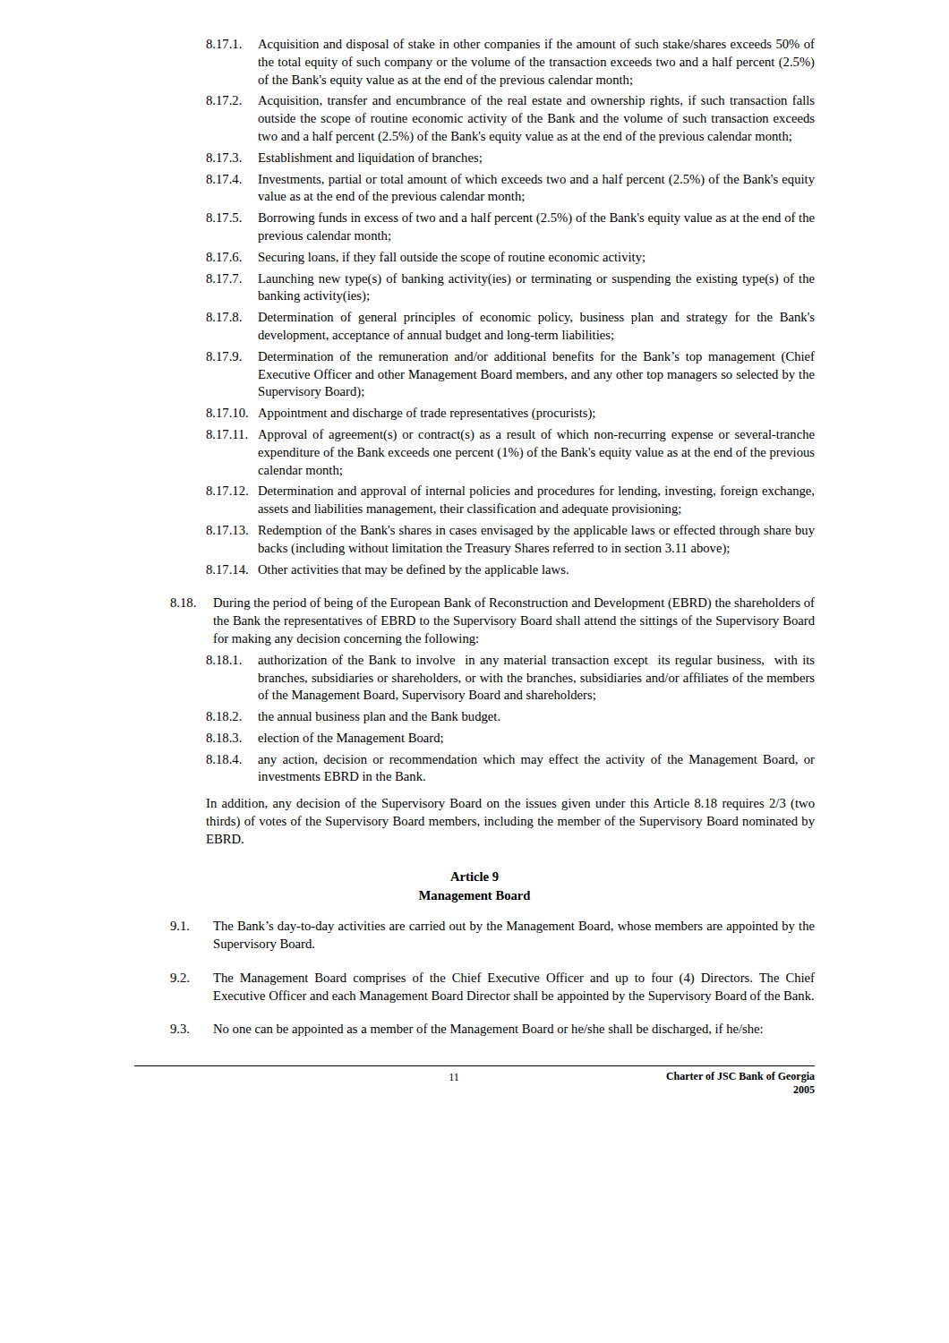8.17.1.
Acquisition and disposal of stake in other companies if the amount of such stake/shares exceeds 50% of the total equity of such company or the volume of the transaction exceeds two and a half percent (2.5%) of the Bank's equity value as at the end of the previous calendar month;
8.17.2.
Acquisition, transfer and encumbrance of the real estate and ownership rights, if such transaction falls outside the scope of routine economic activity of the Bank and the volume of such transaction exceeds two and a half percent (2.5%) of the Bank's equity value as at the end of the previous calendar month;
8.17.3.
Establishment and liquidation of branches;
8.17.4.
Investments, partial or total amount of which exceeds two and a half percent (2.5%) of the Bank's equity value as at the end of the previous calendar month;
8.17.5.
Borrowing funds in excess of two and a half percent (2.5%) of the Bank's equity value as at the end of the previous calendar month;
8.17.6.
Securing loans, if they fall outside the scope of routine economic activity;
8.17.7.
Launching new type(s) of banking activity(ies) or terminating or suspending the existing type(s) of the banking activity(ies);
8.17.8.
Determination of general principles of economic policy, business plan and strategy for the Bank's development, acceptance of annual budget and long-term liabilities;
8.17.9.
Determination of the remuneration and/or additional benefits for the Bank’s top management (Chief Executive Officer and other Management Board members, and any other top managers so selected by the Supervisory Board);
8.17.10.
Appointment and discharge of trade representatives (procurists);
8.17.11.
Approval of agreement(s) or contract(s) as a result of which non-recurring expense or several-tranche expenditure of the Bank exceeds one percent (1%) of the Bank's equity value as at the end of the previous calendar month;
8.17.12.
Determination and approval of internal policies and procedures for lending, investing, foreign exchange, assets and liabilities management, their classification and adequate provisioning;
8.17.13.
Redemption of the Bank's shares in cases envisaged by the applicable laws or effected through share buy backs (including without limitation the Treasury Shares referred to in section 3.11 above);
8.17.14.
Other activities that may be defined by the applicable laws.
8.18.
During the period of being of the European Bank of Reconstruction and Development (EBRD) the shareholders of the Bank the representatives of EBRD to the Supervisory Board shall attend the sittings of the Supervisory Board for making any decision concerning the following:
8.18.1.
authorization of the Bank to involve in any material transaction except its regular business, with its branches, subsidiaries or shareholders, or with the branches, subsidiaries and/or affiliates of the members of the Management Board, Supervisory Board and shareholders;
8.18.2.
the annual business plan and the Bank budget.
8.18.3.
election of the Management Board;
8.18.4.
any action, decision or recommendation which may effect the activity of the Management Board, or investments EBRD in the Bank.
In addition, any decision of the Supervisory Board on the issues given under this Article 8.18 requires 2/3 (two thirds) of votes of the Supervisory Board members, including the member of the Supervisory Board nominated by EBRD.
Article 9
Management Board
9.1.
The Bank’s day-to-day activities are carried out by the Management Board, whose members are appointed by the Supervisory Board.
9.2.
The Management Board comprises of the Chief Executive Officer and up to four (4) Directors. The Chief Executive Officer and each Management Board Director shall be appointed by the Supervisory Board of the Bank.
9.3.
No one can be appointed as a member of the Management Board or he/she shall be discharged, if he/she:
11
Charter of JSC Bank of Georgia
2005